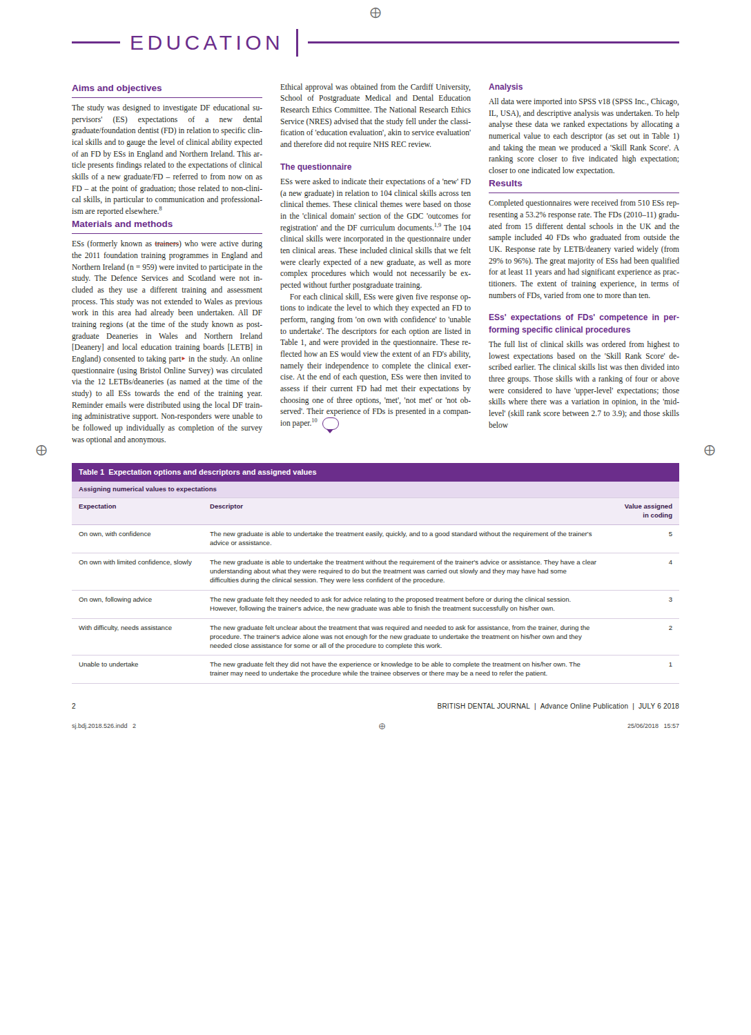⨁
⨁
⨁
EDUCATION
Aims and objectives
The study was designed to investigate DF educational supervisors' (ES) expectations of a new dental graduate/foundation dentist (FD) in relation to specific clinical skills and to gauge the level of clinical ability expected of an FD by ESs in England and Northern Ireland. This article presents findings related to the expectations of clinical skills of a new graduate/FD – referred to from now on as FD – at the point of graduation; those related to non-clinical skills, in particular to communication and professionalism are reported elsewhere.8
Materials and methods
ESs (formerly known as trainers) who were active during the 2011 foundation training programmes in England and Northern Ireland (n = 959) were invited to participate in the study. The Defence Services and Scotland were not included as they use a different training and assessment process. This study was not extended to Wales as previous work in this area had already been undertaken. All DF training regions (at the time of the study known as postgraduate Deaneries in Wales and Northern Ireland [Deanery] and local education training boards [LETB] in England) consented to taking part‣ in the study. An online questionnaire (using Bristol Online Survey) was circulated via the 12 LETBs/deaneries (as named at the time of the study) to all ESs towards the end of the training year. Reminder emails were distributed using the local DF training administrative support. Non-responders were unable to be followed up individually as completion of the survey was optional and anonymous.
Ethical approval was obtained from the Cardiff University, School of Postgraduate Medical and Dental Education Research Ethics Committee. The National Research Ethics Service (NRES) advised that the study fell under the classification of 'education evaluation', akin to service evaluation' and therefore did not require NHS REC review.
The questionnaire
ESs were asked to indicate their expectations of a 'new' FD (a new graduate) in relation to 104 clinical skills across ten clinical themes. These clinical themes were based on those in the 'clinical domain' section of the GDC 'outcomes for registration' and the DF curriculum documents.1,9 The 104 clinical skills were incorporated in the questionnaire under ten clinical areas. These included clinical skills that we felt were clearly expected of a new graduate, as well as more complex procedures which would not necessarily be expected without further postgraduate training.
For each clinical skill, ESs were given five response options to indicate the level to which they expected an FD to perform, ranging from 'on own with confidence' to 'unable to undertake'. The descriptors for each option are listed in Table 1, and were provided in the questionnaire. These reflected how an ES would view the extent of an FD's ability, namely their independence to complete the clinical exercise. At the end of each question, ESs were then invited to assess if their current FD had met their expectations by choosing one of three options, 'met', 'not met' or 'not observed'. Their experience of FDs is presented in a companion paper.10
Analysis
All data were imported into SPSS v18 (SPSS Inc., Chicago, IL, USA), and descriptive analysis was undertaken. To help analyse these data we ranked expectations by allocating a numerical value to each descriptor (as set out in Table 1) and taking the mean we produced a 'Skill Rank Score'. A ranking score closer to five indicated high expectation; closer to one indicated low expectation.
Results
Completed questionnaires were received from 510 ESs representing a 53.2% response rate. The FDs (2010–11) graduated from 15 different dental schools in the UK and the sample included 40 FDs who graduated from outside the UK. Response rate by LETB/deanery varied widely (from 29% to 96%). The great majority of ESs had been qualified for at least 11 years and had significant experience as practitioners. The extent of training experience, in terms of numbers of FDs, varied from one to more than ten.
ESs' expectations of FDs' competence in performing specific clinical procedures
The full list of clinical skills was ordered from highest to lowest expectations based on the 'Skill Rank Score' described earlier. The clinical skills list was then divided into three groups. Those skills with a ranking of four or above were considered to have 'upper-level' expectations; those skills where there was a variation in opinion, in the 'mid-level' (skill rank score between 2.7 to 3.9); and those skills below
Table 1 Expectation options and descriptors and assigned values
| Assigning numerical values to expectations |
| Expectation | Descriptor | Value assigned in coding |
| On own, with confidence | The new graduate is able to undertake the treatment easily, quickly, and to a good standard without the requirement of the trainer's advice or assistance. | 5 |
| On own with limited confidence, slowly | The new graduate is able to undertake the treatment without the requirement of the trainer's advice or assistance. They have a clear understanding about what they were required to do but the treatment was carried out slowly and they may have had some difficulties during the clinical session. They were less confident of the procedure. | 4 |
| On own, following advice | The new graduate felt they needed to ask for advice relating to the proposed treatment before or during the clinical session. However, following the trainer's advice, the new graduate was able to finish the treatment successfully on his/her own. | 3 |
| With difficulty, needs assistance | The new graduate felt unclear about the treatment that was required and needed to ask for assistance, from the trainer, during the procedure. The trainer's advice alone was not enough for the new graduate to undertake the treatment on his/her own and they needed close assistance for some or all of the procedure to complete this work. | 2 |
| Unable to undertake | The new graduate felt they did not have the experience or knowledge to be able to complete the treatment on his/her own. The trainer may need to undertake the procedure while the trainee observes or there may be a need to refer the patient. | 1 |
2
BRITISH DENTAL JOURNAL | Advance Online Publication | JULY 6 2018
sj.bdj.2018.526.indd 2
⨁
25/06/2018 15:57